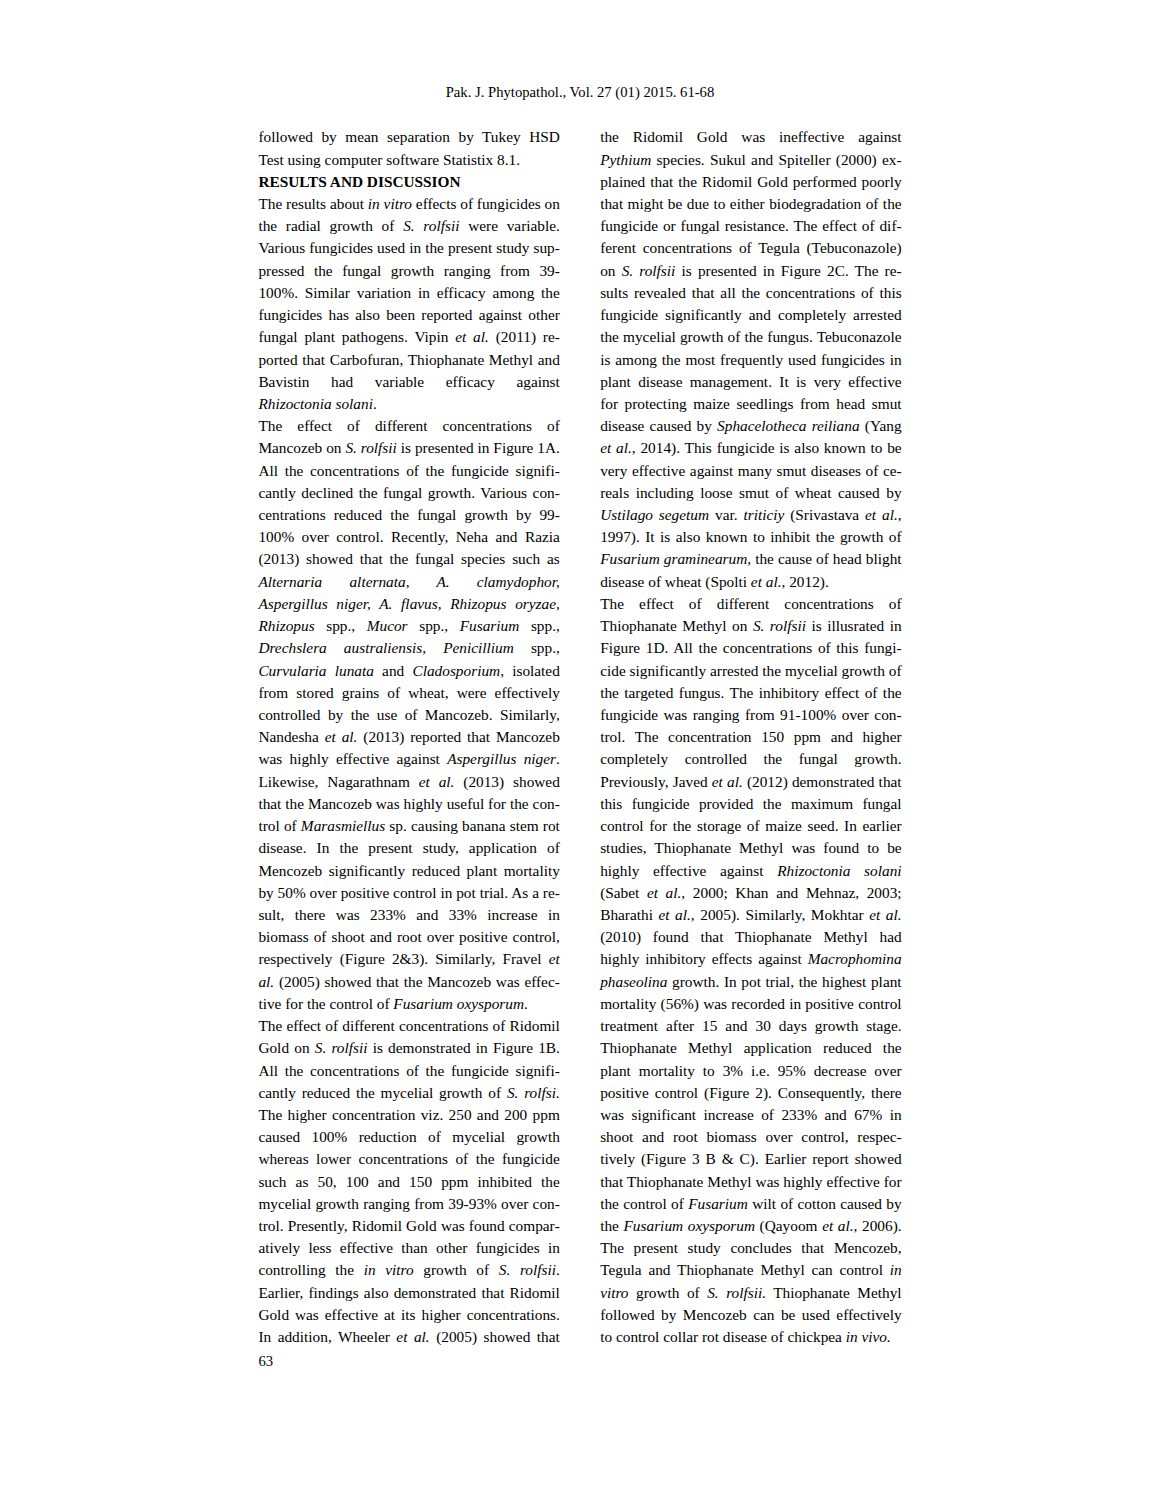Pak. J. Phytopathol., Vol. 27 (01) 2015. 61-68
followed by mean separation by Tukey HSD Test using computer software Statistix 8.1.
Results and Discussion
The results about in vitro effects of fungicides on the radial growth of S. rolfsii were variable. Various fungicides used in the present study suppressed the fungal growth ranging from 39-100%. Similar variation in efficacy among the fungicides has also been reported against other fungal plant pathogens. Vipin et al. (2011) reported that Carbofuran, Thiophanate Methyl and Bavistin had variable efficacy against Rhizoctonia solani.
The effect of different concentrations of Mancozeb on S. rolfsii is presented in Figure 1A. All the concentrations of the fungicide significantly declined the fungal growth. Various concentrations reduced the fungal growth by 99-100% over control. Recently, Neha and Razia (2013) showed that the fungal species such as Alternaria alternata, A. clamydophor, Aspergillus niger, A. flavus, Rhizopus oryzae, Rhizopus spp., Mucor spp., Fusarium spp., Drechslera australiensis, Penicillium spp., Curvularia lunata and Cladosporium, isolated from stored grains of wheat, were effectively controlled by the use of Mancozeb. Similarly, Nandesha et al. (2013) reported that Mancozeb was highly effective against Aspergillus niger. Likewise, Nagarathnam et al. (2013) showed that the Mancozeb was highly useful for the control of Marasmiellus sp. causing banana stem rot disease. In the present study, application of Mencozeb significantly reduced plant mortality by 50% over positive control in pot trial. As a result, there was 233% and 33% increase in biomass of shoot and root over positive control, respectively (Figure 2&3). Similarly, Fravel et al. (2005) showed that the Mancozeb was effective for the control of Fusarium oxysporum.
The effect of different concentrations of Ridomil Gold on S. rolfsii is demonstrated in Figure 1B. All the concentrations of the fungicide significantly reduced the mycelial growth of S. rolfsi. The higher concentration viz. 250 and 200 ppm caused 100% reduction of mycelial growth whereas lower concentrations of the fungicide such as 50, 100 and 150 ppm inhibited the mycelial growth ranging from 39-93% over control. Presently, Ridomil Gold was found comparatively less effective than other fungicides in controlling the in vitro growth of S. rolfsii. Earlier, findings also demonstrated that Ridomil Gold was effective at its higher concentrations. In addition, Wheeler et al. (2005) showed that the Ridomil Gold was ineffective against Pythium species. Sukul and Spiteller (2000) explained that the Ridomil Gold performed poorly that might be due to either biodegradation of the fungicide or fungal resistance. The effect of different concentrations of Tegula (Tebuconazole) on S. rolfsii is presented in Figure 2C. The results revealed that all the concentrations of this fungicide significantly and completely arrested the mycelial growth of the fungus. Tebuconazole is among the most frequently used fungicides in plant disease management. It is very effective for protecting maize seedlings from head smut disease caused by Sphacelotheca reiliana (Yang et al., 2014). This fungicide is also known to be very effective against many smut diseases of cereals including loose smut of wheat caused by Ustilago segetum var. triticiy (Srivastava et al., 1997). It is also known to inhibit the growth of Fusarium graminearum, the cause of head blight disease of wheat (Spolti et al., 2012).
The effect of different concentrations of Thiophanate Methyl on S. rolfsii is illusrated in Figure 1D. All the concentrations of this fungicide significantly arrested the mycelial growth of the targeted fungus. The inhibitory effect of the fungicide was ranging from 91-100% over control. The concentration 150 ppm and higher completely controlled the fungal growth. Previously, Javed et al. (2012) demonstrated that this fungicide provided the maximum fungal control for the storage of maize seed. In earlier studies, Thiophanate Methyl was found to be highly effective against Rhizoctonia solani (Sabet et al., 2000; Khan and Mehnaz, 2003; Bharathi et al., 2005). Similarly, Mokhtar et al. (2010) found that Thiophanate Methyl had highly inhibitory effects against Macrophomina phaseolina growth. In pot trial, the highest plant mortality (56%) was recorded in positive control treatment after 15 and 30 days growth stage. Thiophanate Methyl application reduced the plant mortality to 3% i.e. 95% decrease over positive control (Figure 2). Consequently, there was significant increase of 233% and 67% in shoot and root biomass over control, respectively (Figure 3 B & C). Earlier report showed that Thiophanate Methyl was highly effective for the control of Fusarium wilt of cotton caused by the Fusarium oxysporum (Qayoom et al., 2006). The present study concludes that Mencozeb, Tegula and Thiophanate Methyl can control in vitro growth of S. rolfsii. Thiophanate Methyl followed by Mencozeb can be used effectively to control collar rot disease of chickpea in vivo.
63